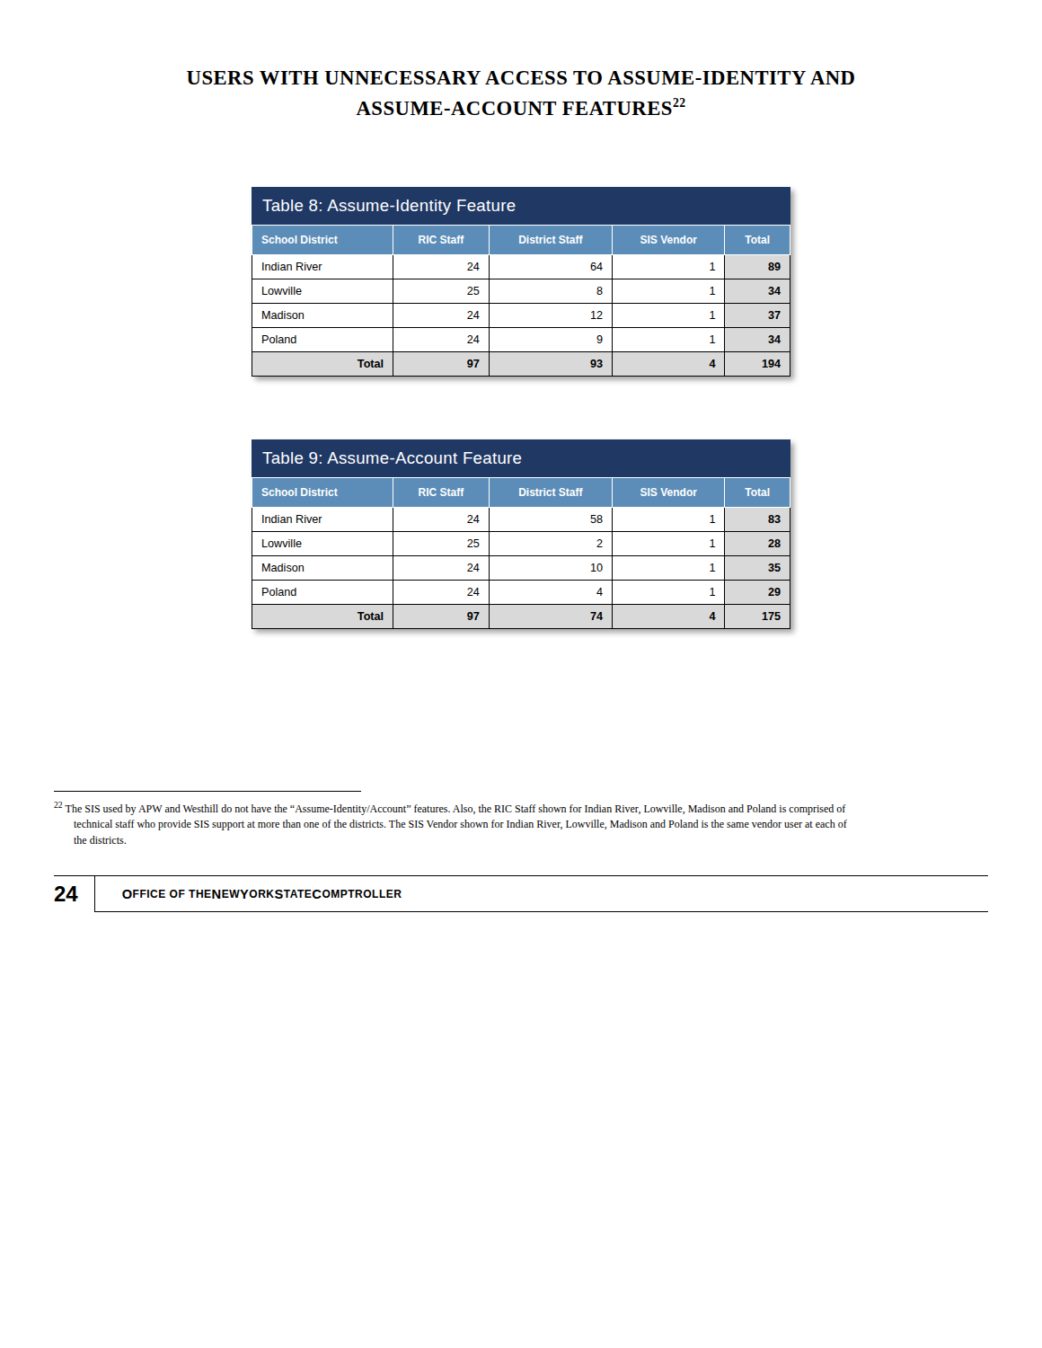USERS WITH UNNECESSARY ACCESS TO ASSUME-IDENTITY AND ASSUME-ACCOUNT FEATURES22
Table 8: Assume-Identity Feature
| School District | RIC Staff | District Staff | SIS Vendor | Total |
| --- | --- | --- | --- | --- |
| Indian River | 24 | 64 | 1 | 89 |
| Lowville | 25 | 8 | 1 | 34 |
| Madison | 24 | 12 | 1 | 37 |
| Poland | 24 | 9 | 1 | 34 |
| Total | 97 | 93 | 4 | 194 |
Table 9: Assume-Account Feature
| School District | RIC Staff | District Staff | SIS Vendor | Total |
| --- | --- | --- | --- | --- |
| Indian River | 24 | 58 | 1 | 83 |
| Lowville | 25 | 2 | 1 | 28 |
| Madison | 24 | 10 | 1 | 35 |
| Poland | 24 | 4 | 1 | 29 |
| Total | 97 | 74 | 4 | 175 |
22 The SIS used by APW and Westhill do not have the “Assume-Identity/Account” features. Also, the RIC Staff shown for Indian River, Lowville, Madison and Poland is comprised of technical staff who provide SIS support at more than one of the districts. The SIS Vendor shown for Indian River, Lowville, Madison and Poland is the same vendor user at each of the districts.
24
OFFICE OF THE NEW YORK STATE COMPTROLLER